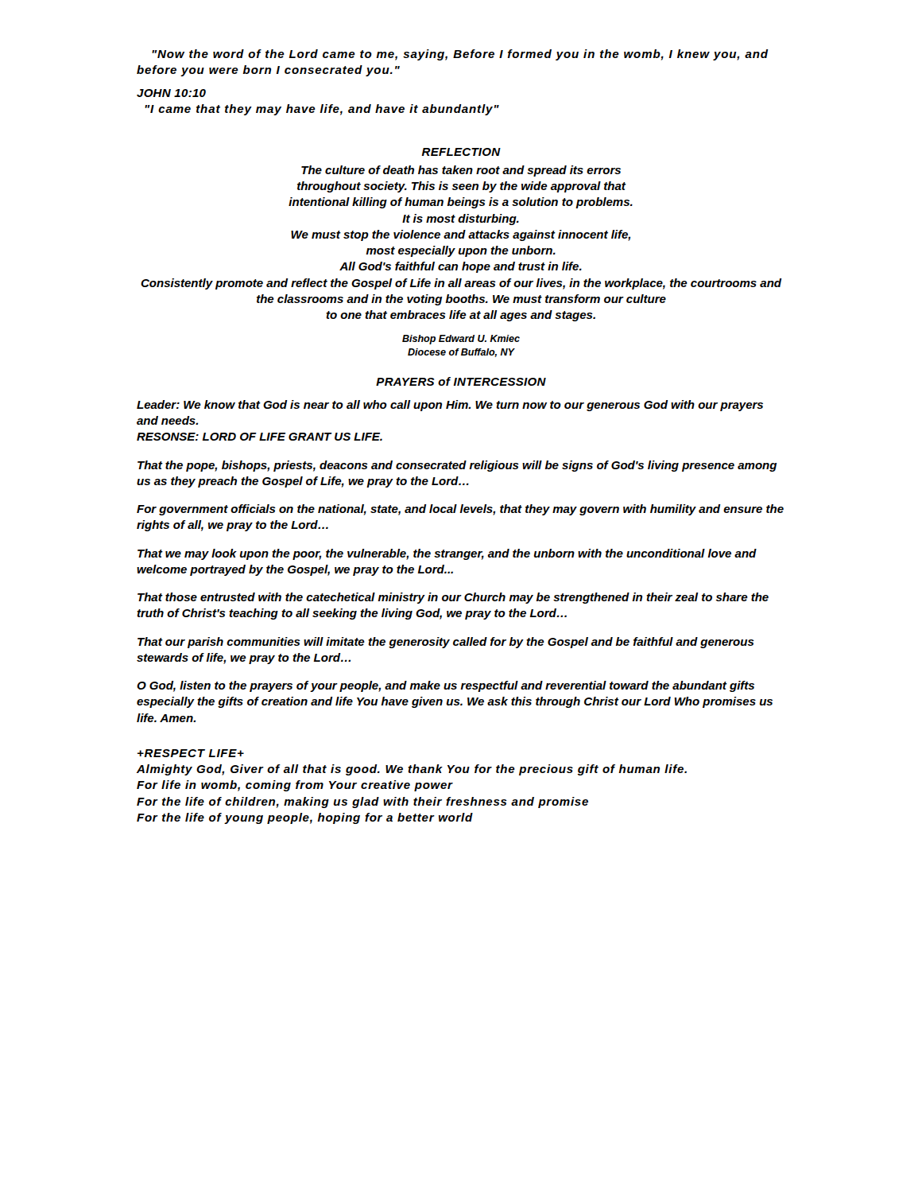"Now the word of the Lord came to me, saying, Before I formed you in the womb, I knew you, and before you were born I consecrated you."
JOHN 10:10
"I came that they may have life, and have it abundantly"
REFLECTION
The culture of death has taken root and spread its errors
throughout society. This is seen by the wide approval that
intentional killing of human beings is a solution to problems.
It is most disturbing.
We must stop the violence and attacks against innocent life,
most especially upon the unborn.
All God's faithful can hope and trust in life.
Consistently promote and reflect the Gospel of Life in all areas of our lives, in the workplace, the courtrooms and the classrooms and in the voting booths. We must transform our culture
to one that embraces life at all ages and stages.
Bishop Edward U. Kmiec
Diocese of Buffalo, NY
PRAYERS of INTERCESSION
Leader: We know that God is near to all who call upon Him. We turn now to our generous God with our prayers and needs.
RESONSE: LORD OF LIFE GRANT US LIFE.
That the pope, bishops, priests, deacons and consecrated religious will be signs of God's living presence among us as they preach the Gospel of Life, we pray to the Lord…
For government officials on the national, state, and local levels, that they may govern with humility and ensure the rights of all, we pray to the Lord…
That we may look upon the poor, the vulnerable, the stranger, and the unborn with the unconditional love and welcome portrayed by the Gospel, we pray to the Lord...
That those entrusted with the catechetical ministry in our Church may be strengthened in their zeal to share the truth of Christ's teaching to all seeking the living God, we pray to the Lord…
That our parish communities will imitate the generosity called for by the Gospel and be faithful and generous stewards of life, we pray to the Lord…
O God, listen to the prayers of your people, and make us respectful and reverential toward the abundant gifts especially the gifts of creation and life You have given us. We ask this through Christ our Lord Who promises us life. Amen.
+RESPECT LIFE+
Almighty God, Giver of all that is good. We thank You for the precious gift of human life.
For life in womb, coming from Your creative power
For the life of children, making us glad with their freshness and promise
For the life of young people, hoping for a better world